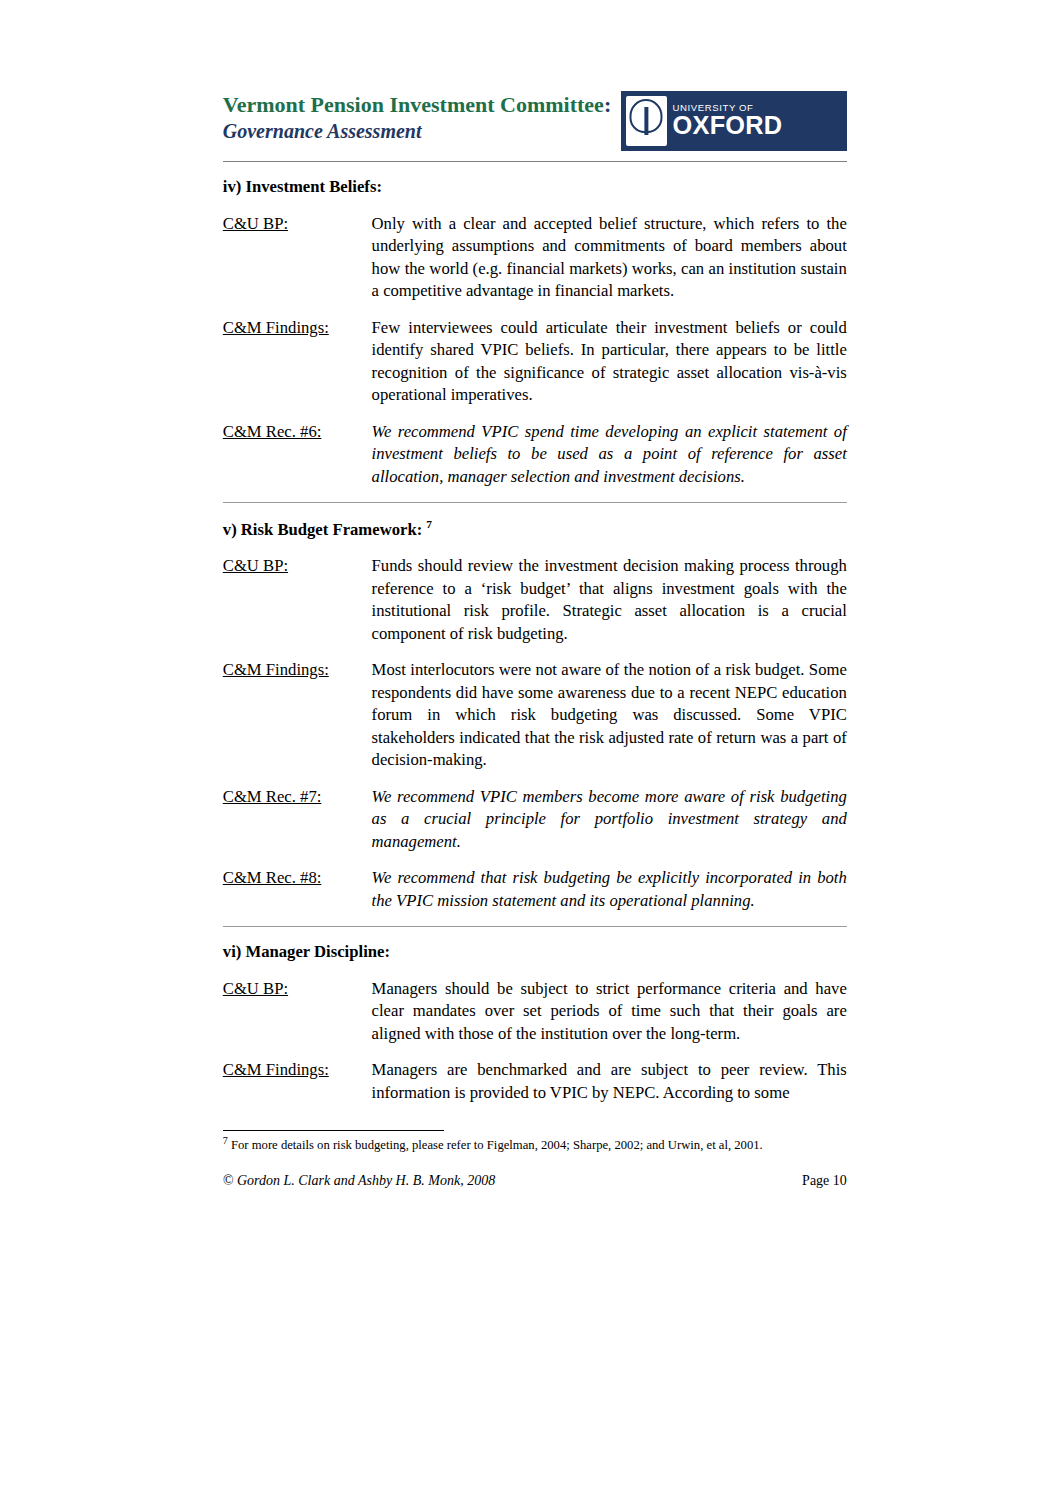Vermont Pension Investment Committee:
Governance Assessment
University of OXFORD
iv) Investment Beliefs:
C&U BP:
Only with a clear and accepted belief structure, which refers to the underlying assumptions and commitments of board members about how the world (e.g. financial markets) works, can an institution sustain a competitive advantage in financial markets.
C&M Findings:
Few interviewees could articulate their investment beliefs or could identify shared VPIC beliefs. In particular, there appears to be little recognition of the significance of strategic asset allocation vis-à-vis operational imperatives.
C&M Rec. #6:
We recommend VPIC spend time developing an explicit statement of investment beliefs to be used as a point of reference for asset allocation, manager selection and investment decisions.
v) Risk Budget Framework: 7
C&U BP:
Funds should review the investment decision making process through reference to a ‘risk budget’ that aligns investment goals with the institutional risk profile. Strategic asset allocation is a crucial component of risk budgeting.
C&M Findings:
Most interlocutors were not aware of the notion of a risk budget. Some respondents did have some awareness due to a recent NEPC education forum in which risk budgeting was discussed. Some VPIC stakeholders indicated that the risk adjusted rate of return was a part of decision-making.
C&M Rec. #7:
We recommend VPIC members become more aware of risk budgeting as a crucial principle for portfolio investment strategy and management.
C&M Rec. #8:
We recommend that risk budgeting be explicitly incorporated in both the VPIC mission statement and its operational planning.
vi) Manager Discipline:
C&U BP:
Managers should be subject to strict performance criteria and have clear mandates over set periods of time such that their goals are aligned with those of the institution over the long-term.
C&M Findings:
Managers are benchmarked and are subject to peer review. This information is provided to VPIC by NEPC. According to some
7 For more details on risk budgeting, please refer to Figelman, 2004; Sharpe, 2002; and Urwin, et al, 2001.
© Gordon L. Clark and Ashby H. B. Monk, 2008
Page 10